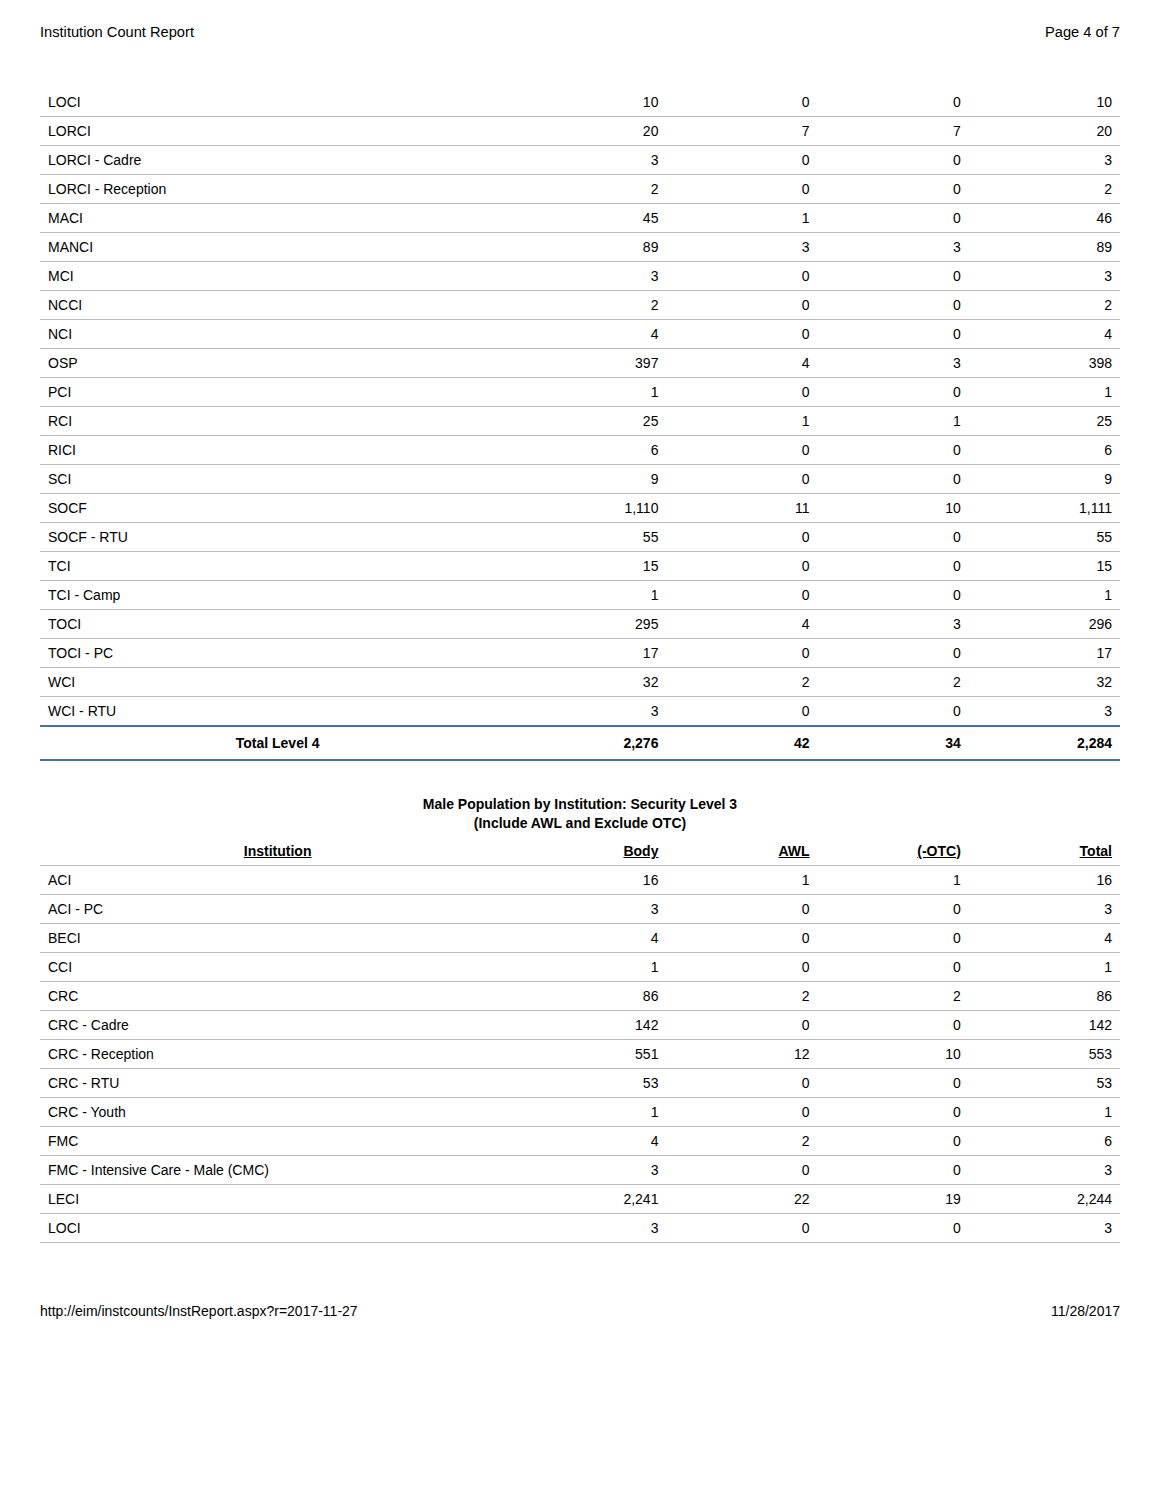Institution Count Report
Page 4 of 7
| LOCI | 10 | 0 | 0 | 10 |
| LORCI | 20 | 7 | 7 | 20 |
| LORCI - Cadre | 3 | 0 | 0 | 3 |
| LORCI - Reception | 2 | 0 | 0 | 2 |
| MACI | 45 | 1 | 0 | 46 |
| MANCI | 89 | 3 | 3 | 89 |
| MCI | 3 | 0 | 0 | 3 |
| NCCI | 2 | 0 | 0 | 2 |
| NCI | 4 | 0 | 0 | 4 |
| OSP | 397 | 4 | 3 | 398 |
| PCI | 1 | 0 | 0 | 1 |
| RCI | 25 | 1 | 1 | 25 |
| RICI | 6 | 0 | 0 | 6 |
| SCI | 9 | 0 | 0 | 9 |
| SOCF | 1,110 | 11 | 10 | 1,111 |
| SOCF - RTU | 55 | 0 | 0 | 55 |
| TCI | 15 | 0 | 0 | 15 |
| TCI - Camp | 1 | 0 | 0 | 1 |
| TOCI | 295 | 4 | 3 | 296 |
| TOCI - PC | 17 | 0 | 0 | 17 |
| WCI | 32 | 2 | 2 | 32 |
| WCI - RTU | 3 | 0 | 0 | 3 |
| Total Level 4 | 2,276 | 42 | 34 | 2,284 |
Male Population by Institution: Security Level 3
(Include AWL and Exclude OTC)
| Institution | Body | AWL | (-OTC) | Total |
| --- | --- | --- | --- | --- |
| ACI | 16 | 1 | 1 | 16 |
| ACI - PC | 3 | 0 | 0 | 3 |
| BECI | 4 | 0 | 0 | 4 |
| CCI | 1 | 0 | 0 | 1 |
| CRC | 86 | 2 | 2 | 86 |
| CRC - Cadre | 142 | 0 | 0 | 142 |
| CRC - Reception | 551 | 12 | 10 | 553 |
| CRC - RTU | 53 | 0 | 0 | 53 |
| CRC - Youth | 1 | 0 | 0 | 1 |
| FMC | 4 | 2 | 0 | 6 |
| FMC - Intensive Care - Male (CMC) | 3 | 0 | 0 | 3 |
| LECI | 2,241 | 22 | 19 | 2,244 |
| LOCI | 3 | 0 | 0 | 3 |
http://eim/instcounts/InstReport.aspx?r=2017-11-27
11/28/2017